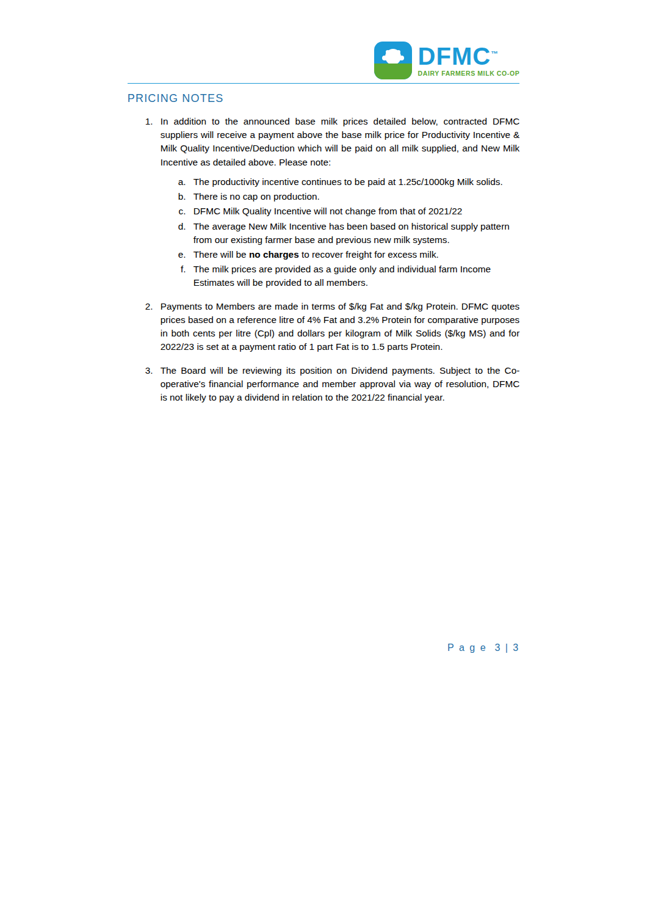DFMC™
Dairy Farmers Milk Co-op
Pricing Notes
In addition to the announced base milk prices detailed below, contracted DFMC suppliers will receive a payment above the base milk price for Productivity Incentive & Milk Quality Incentive/Deduction which will be paid on all milk supplied, and New Milk Incentive as detailed above. Please note:
The productivity incentive continues to be paid at 1.25c/1000kg Milk solids.
There is no cap on production.
DFMC Milk Quality Incentive will not change from that of 2021/22
The average New Milk Incentive has been based on historical supply pattern from our existing farmer base and previous new milk systems.
There will be no charges to recover freight for excess milk.
The milk prices are provided as a guide only and individual farm Income Estimates will be provided to all members.
Payments to Members are made in terms of $/kg Fat and $/kg Protein. DFMC quotes prices based on a reference litre of 4% Fat and 3.2% Protein for comparative purposes in both cents per litre (Cpl) and dollars per kilogram of Milk Solids ($/kg MS) and for 2022/23 is set at a payment ratio of 1 part Fat is to 1.5 parts Protein.
The Board will be reviewing its position on Dividend payments. Subject to the Co-operative's financial performance and member approval via way of resolution, DFMC is not likely to pay a dividend in relation to the 2021/22 financial year.
P a g e 3 | 3